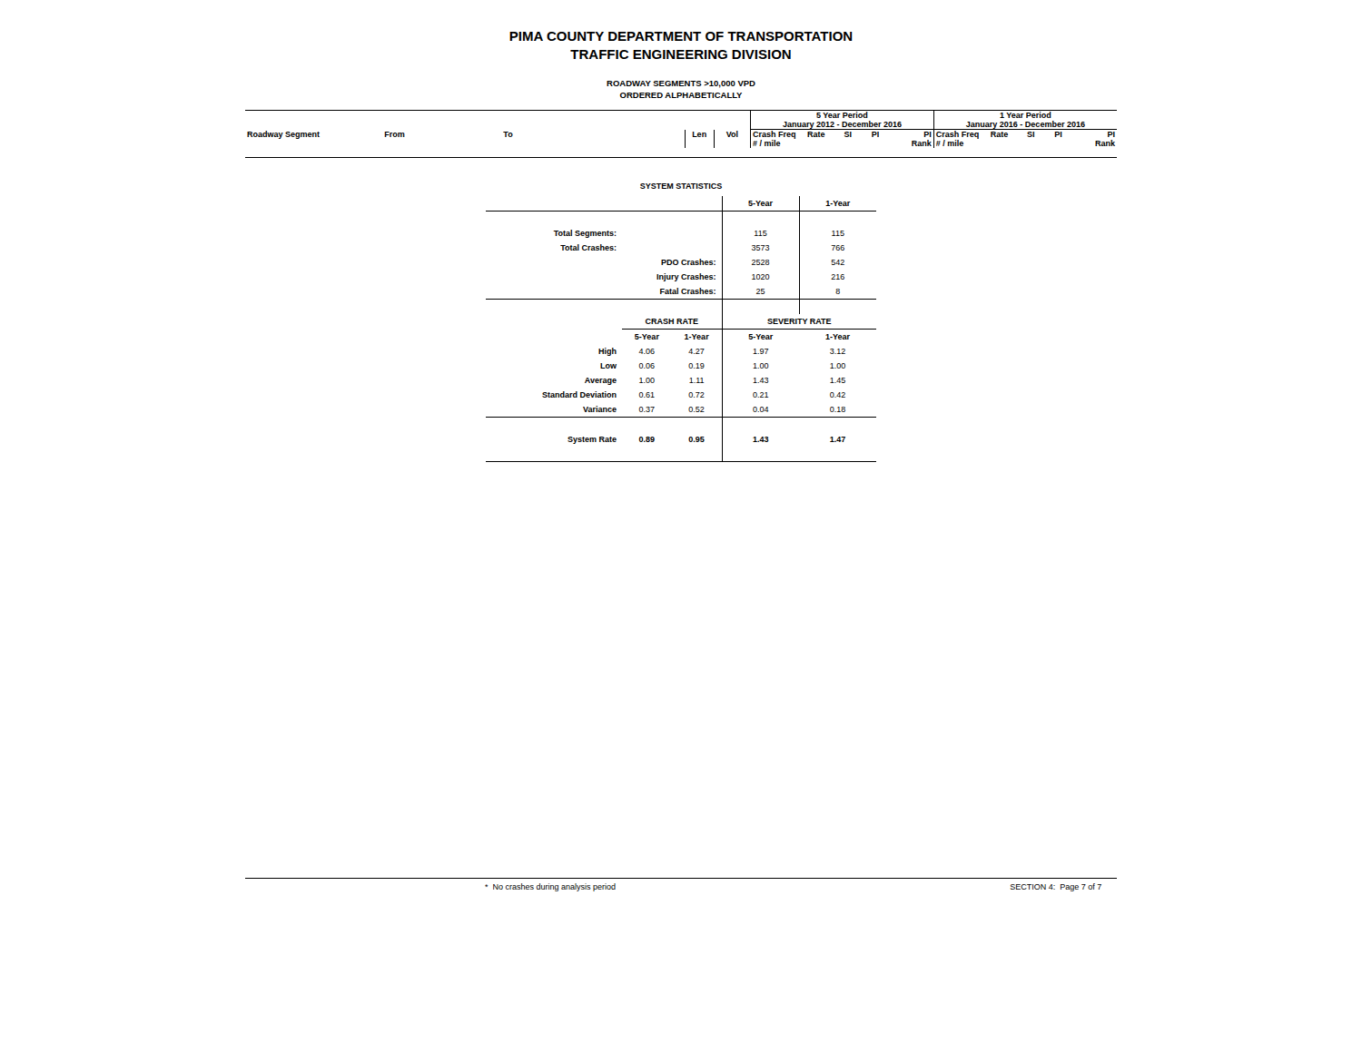PIMA COUNTY DEPARTMENT OF TRANSPORTATION
TRAFFIC ENGINEERING DIVISION
ROADWAY SEGMENTS >10,000 VPD
ORDERED ALPHABETICALLY
| | 5 Year Period | 1 Year Period |
| | January 2012 - December 2016 | January 2016 - December 2016 |
| Roadway Segment | From | To | Len | Vol | Crash Freq | Rate | SI | PI | PI | Crash Freq | Rate | SI | PI | PI |
| | | | | | # / mile | | | | Rank | # / mile | | | | Rank |
SYSTEM STATISTICS
| | | 5-Year | 1-Year |
| Total Segments: | | 115 | 115 |
| Total Crashes: | | 3573 | 766 |
| | PDO Crashes: | 2528 | 542 |
| | Injury Crashes: | 1020 | 216 |
| | Fatal Crashes: | 25 | 8 |
| | CRASH RATE | SEVERITY RATE |
| | / 5-Year / 1-Year / | 5-Year | 1-Year |
| High | / 4.06 / 4.27 / | 1.97 | 3.12 |
| Low | / 0.06 / 0.19 / | 1.00 | 1.00 |
| Average | / 1.00 / 1.11 / | 1.43 | 1.45 |
| Standard Deviation | / 0.61 / 0.72 / | 0.21 | 0.42 |
| Variance | / 0.37 / 0.52 / | 0.04 | 0.18 |
| System Rate | / 0.89 / 0.95 / | 1.43 | 1.47 |
* No crashes during analysis period SECTION 4: Page 7 of 7